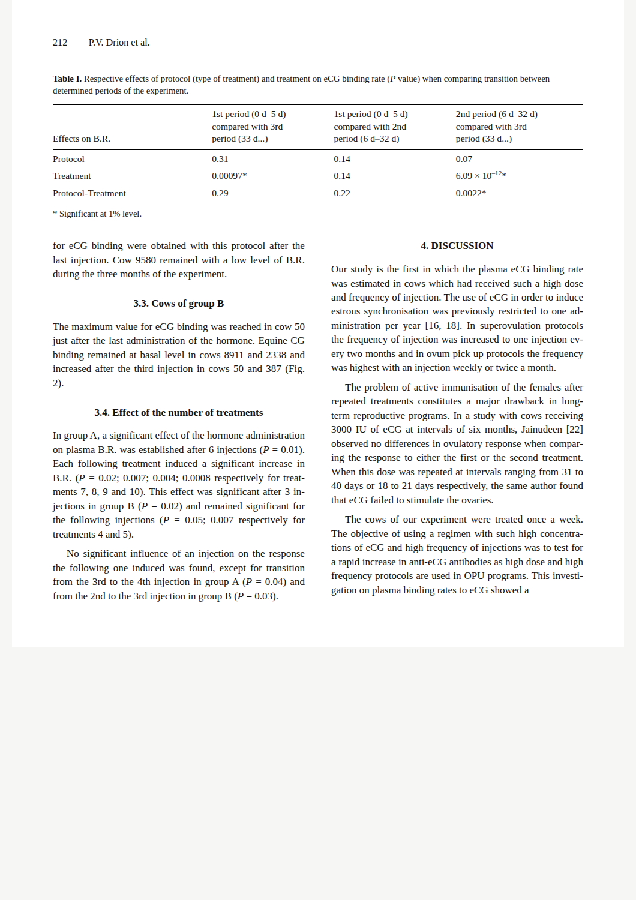212 P.V. Drion et al.
Table I. Respective effects of protocol (type of treatment) and treatment on eCG binding rate ( P value) when comparing transition between determined periods of the experiment.
| Effects on B.R. | 1st period (0 d–5 d) compared with 3rd period (33 d...) | 1st period (0 d–5 d) compared with 2nd period (6 d–32 d) | 2nd period (6 d–32 d) compared with 3rd period (33 d...) |
| --- | --- | --- | --- |
| Protocol | 0.31 | 0.14 | 0.07 |
| Treatment | 0.00097* | 0.14 | 6.09 × 10 –12 * |
| Protocol-Treatment | 0.29 | 0.22 | 0.0022* |
* Significant at 1% level.
for eCG binding were obtained with this protocol after the last injection. Cow 9580 remained with a low level of B.R. during the three months of the experiment.
3.3. Cows of group B
The maximum value for eCG binding was reached in cow 50 just after the last administration of the hormone. Equine CG binding remained at basal level in cows 8911 and 2338 and increased after the third injection in cows 50 and 387 (Fig. 2).
3.4. Effect of the number of treatments
In group A, a significant effect of the hormone administration on plasma B.R. was established after 6 injections (P = 0.01). Each following treatment induced a significant increase in B.R. (P = 0.02; 0.007; 0.004; 0.0008 respectively for treatments 7, 8, 9 and 10). This effect was significant after 3 injections in group B (P = 0.02) and remained significant for the following injections (P = 0.05; 0.007 respectively for treatments 4 and 5).
No significant influence of an injection on the response the following one induced was found, except for transition from the 3rd to the 4th injection in group A (P = 0.04) and from the 2nd to the 3rd injection in group B (P = 0.03).
4. DISCUSSION
Our study is the first in which the plasma eCG binding rate was estimated in cows which had received such a high dose and frequency of injection. The use of eCG in order to induce estrous synchronisation was previously restricted to one administration per year [16, 18]. In superovulation protocols the frequency of injection was increased to one injection every two months and in ovum pick up protocols the frequency was highest with an injection weekly or twice a month.
The problem of active immunisation of the females after repeated treatments constitutes a major drawback in long-term reproductive programs. In a study with cows receiving 3000 IU of eCG at intervals of six months, Jainudeen [22] observed no differences in ovulatory response when comparing the response to either the first or the second treatment. When this dose was repeated at intervals ranging from 31 to 40 days or 18 to 21 days respectively, the same author found that eCG failed to stimulate the ovaries.
The cows of our experiment were treated once a week. The objective of using a regimen with such high concentrations of eCG and high frequency of injections was to test for a rapid increase in anti-eCG antibodies as high dose and high frequency protocols are used in OPU programs. This investigation on plasma binding rates to eCG showed a